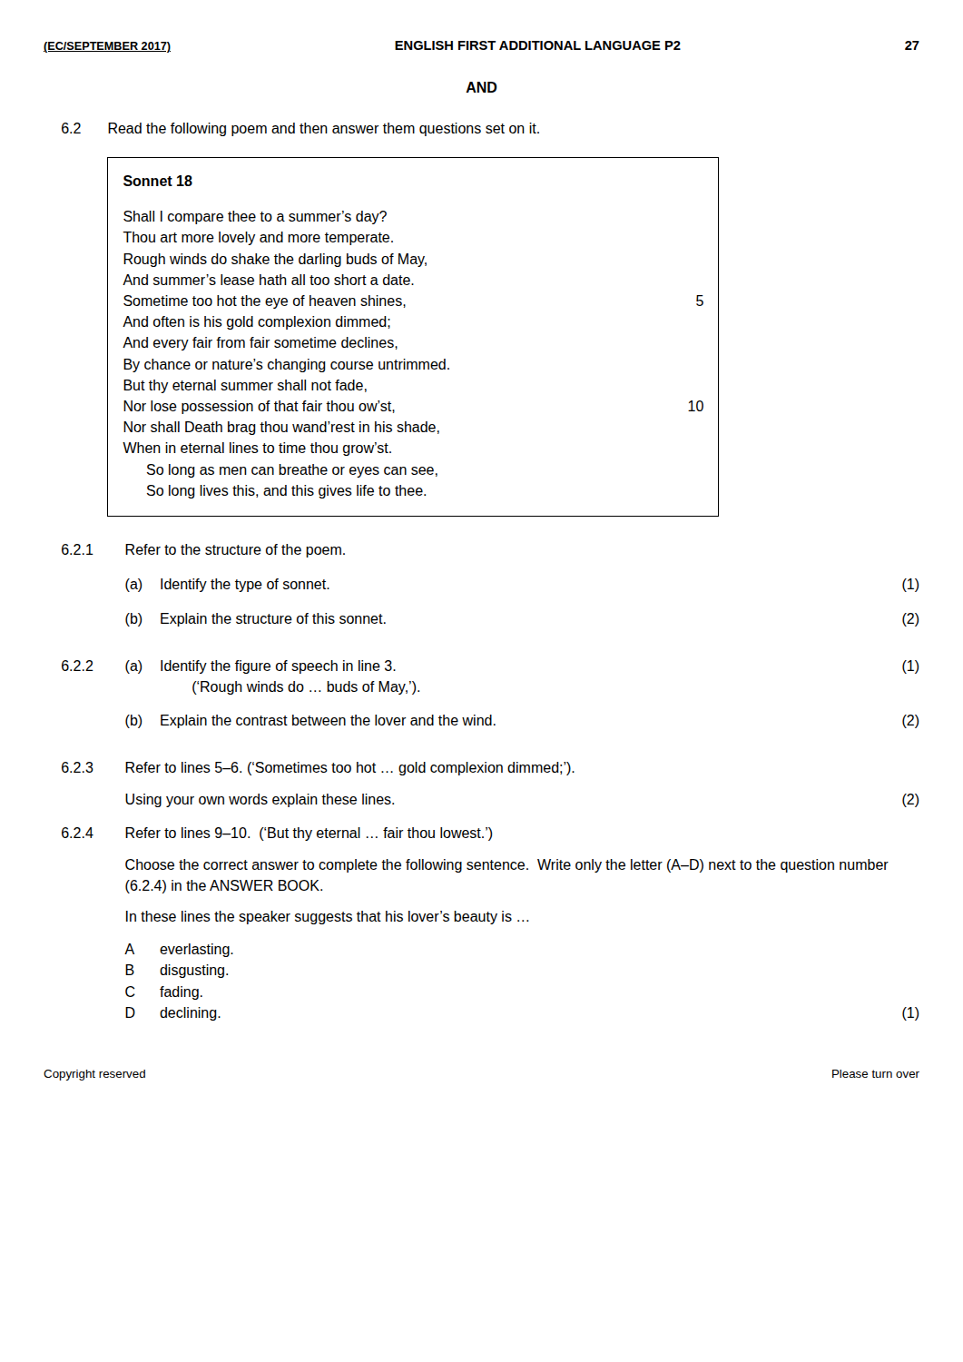(EC/SEPTEMBER 2017) ENGLISH FIRST ADDITIONAL LANGUAGE P2 27
AND
6.2 Read the following poem and then answer them questions set on it.
Sonnet 18
Shall I compare thee to a summer’s day?
Thou art more lovely and more temperate.
Rough winds do shake the darling buds of May,
And summer’s lease hath all too short a date.
Sometime too hot the eye of heaven shines,5
And often is his gold complexion dimmed;
And every fair from fair sometime declines,
By chance or nature’s changing course untrimmed.
But thy eternal summer shall not fade,
Nor lose possession of that fair thou ow’st,10
Nor shall Death brag thou wand’rest in his shade,
When in eternal lines to time thou grow’st.
So long as men can breathe or eyes can see,
So long lives this, and this gives life to thee.
6.2.1 Refer to the structure of the poem.
(a) Identify the type of sonnet. (1)
(b) Explain the structure of this sonnet. (2)
6.2.2
(a) Identify the figure of speech in line 3.
(‘Rough winds do … buds of May,’). (1)
(b) Explain the contrast between the lover and the wind. (2)
6.2.3
Refer to lines 5–6. (‘Sometimes too hot … gold complexion dimmed;’).
Using your own words explain these lines. (2)
6.2.4
Refer to lines 9–10. (‘But thy eternal … fair thou lowest.’)
Choose the correct answer to complete the following sentence. Write only the letter (A–D) next to the question number (6.2.4) in the ANSWER BOOK.
In these lines the speaker suggests that his lover’s beauty is …
Aeverlasting.
Bdisgusting.
Cfading.
D declining. (1)
Copyright reserved Please turn over